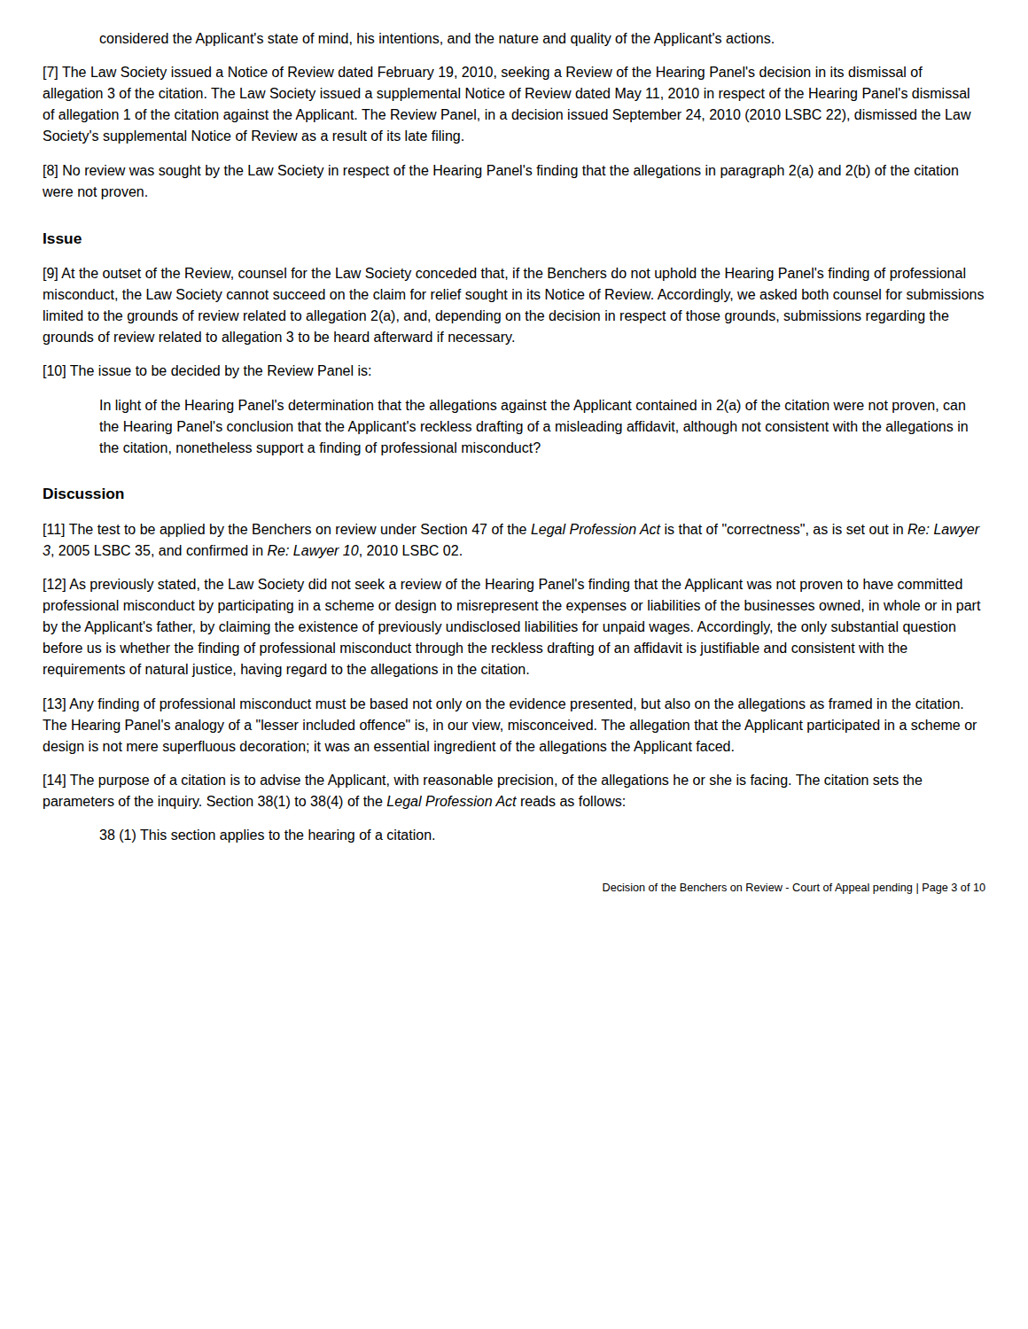considered the Applicant's state of mind, his intentions, and the nature and quality of the Applicant's actions.
[7] The Law Society issued a Notice of Review dated February 19, 2010, seeking a Review of the Hearing Panel's decision in its dismissal of allegation 3 of the citation. The Law Society issued a supplemental Notice of Review dated May 11, 2010 in respect of the Hearing Panel's dismissal of allegation 1 of the citation against the Applicant. The Review Panel, in a decision issued September 24, 2010 (2010 LSBC 22), dismissed the Law Society's supplemental Notice of Review as a result of its late filing.
[8] No review was sought by the Law Society in respect of the Hearing Panel's finding that the allegations in paragraph 2(a) and 2(b) of the citation were not proven.
Issue
[9] At the outset of the Review, counsel for the Law Society conceded that, if the Benchers do not uphold the Hearing Panel's finding of professional misconduct, the Law Society cannot succeed on the claim for relief sought in its Notice of Review. Accordingly, we asked both counsel for submissions limited to the grounds of review related to allegation 2(a), and, depending on the decision in respect of those grounds, submissions regarding the grounds of review related to allegation 3 to be heard afterward if necessary.
[10] The issue to be decided by the Review Panel is:
In light of the Hearing Panel's determination that the allegations against the Applicant contained in 2(a) of the citation were not proven, can the Hearing Panel's conclusion that the Applicant's reckless drafting of a misleading affidavit, although not consistent with the allegations in the citation, nonetheless support a finding of professional misconduct?
Discussion
[11] The test to be applied by the Benchers on review under Section 47 of the Legal Profession Act is that of "correctness", as is set out in Re: Lawyer 3, 2005 LSBC 35, and confirmed in Re: Lawyer 10, 2010 LSBC 02.
[12] As previously stated, the Law Society did not seek a review of the Hearing Panel's finding that the Applicant was not proven to have committed professional misconduct by participating in a scheme or design to misrepresent the expenses or liabilities of the businesses owned, in whole or in part by the Applicant's father, by claiming the existence of previously undisclosed liabilities for unpaid wages. Accordingly, the only substantial question before us is whether the finding of professional misconduct through the reckless drafting of an affidavit is justifiable and consistent with the requirements of natural justice, having regard to the allegations in the citation.
[13] Any finding of professional misconduct must be based not only on the evidence presented, but also on the allegations as framed in the citation. The Hearing Panel's analogy of a "lesser included offence" is, in our view, misconceived. The allegation that the Applicant participated in a scheme or design is not mere superfluous decoration; it was an essential ingredient of the allegations the Applicant faced.
[14] The purpose of a citation is to advise the Applicant, with reasonable precision, of the allegations he or she is facing. The citation sets the parameters of the inquiry. Section 38(1) to 38(4) of the Legal Profession Act reads as follows:
38 (1) This section applies to the hearing of a citation.
Decision of the Benchers on Review - Court of Appeal pending | Page 3 of 10